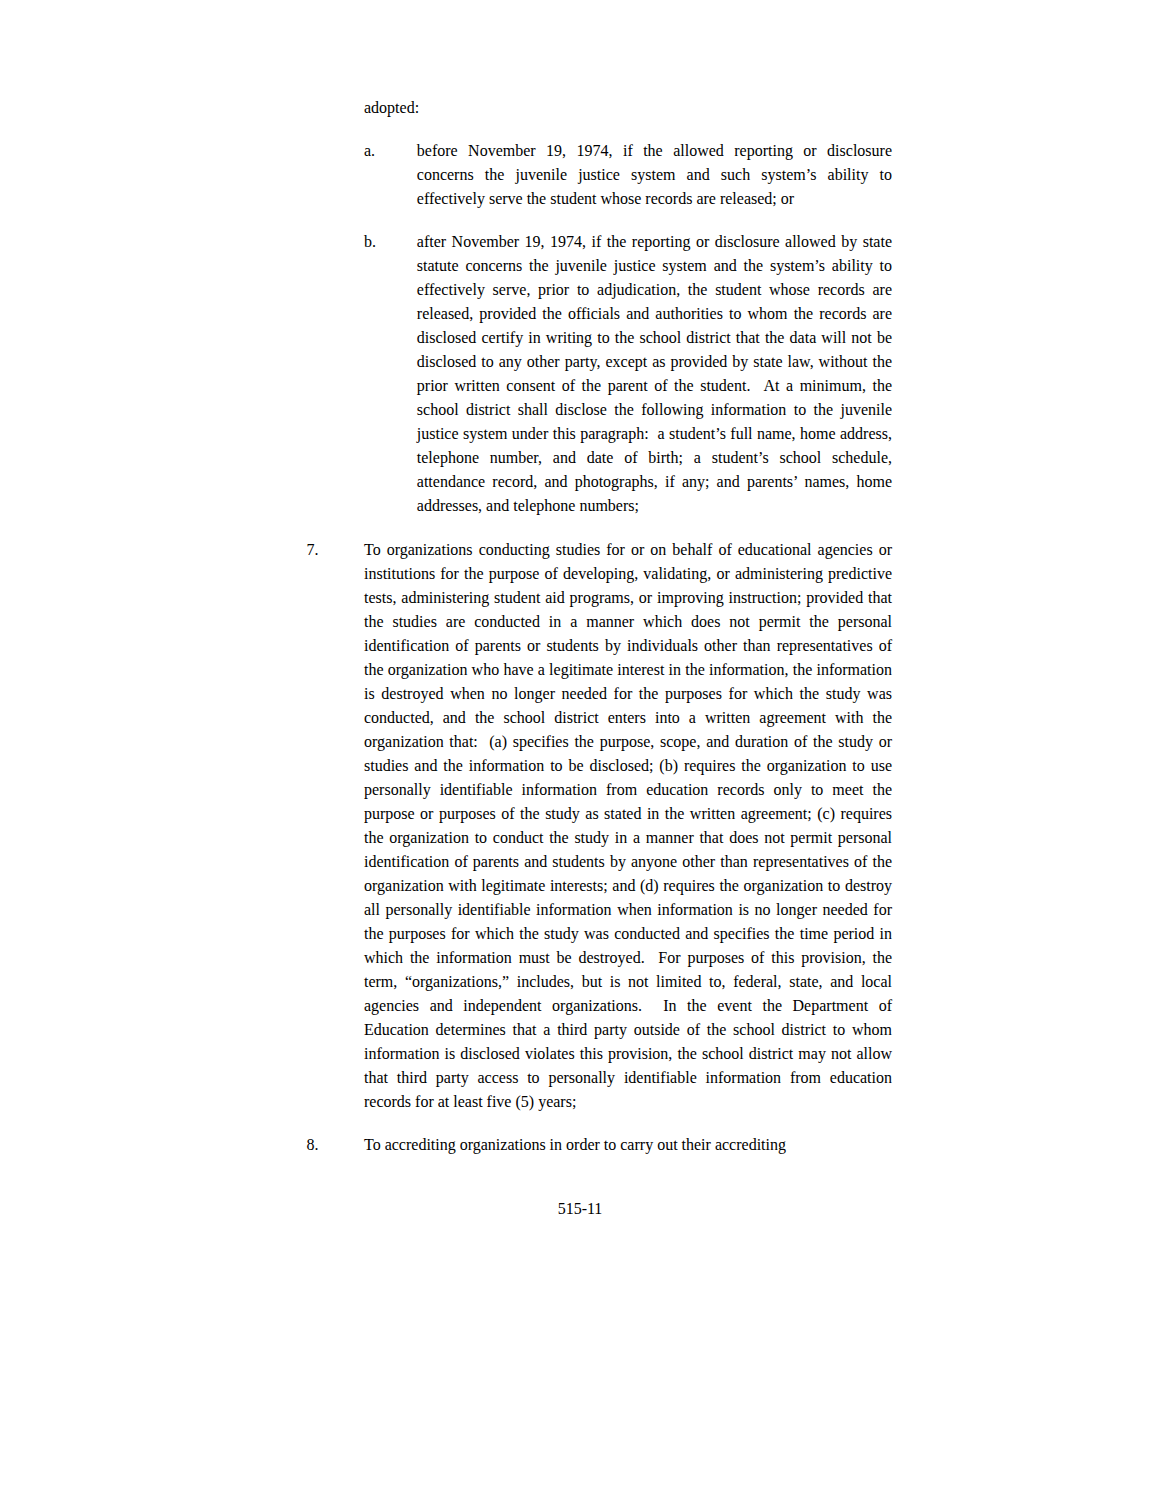adopted:
a.
before November 19, 1974, if the allowed reporting or disclosure concerns the juvenile justice system and such system’s ability to effectively serve the student whose records are released; or
b.
after November 19, 1974, if the reporting or disclosure allowed by state statute concerns the juvenile justice system and the system’s ability to effectively serve, prior to adjudication, the student whose records are released, provided the officials and authorities to whom the records are disclosed certify in writing to the school district that the data will not be disclosed to any other party, except as provided by state law, without the prior written consent of the parent of the student. At a minimum, the school district shall disclose the following information to the juvenile justice system under this paragraph: a student’s full name, home address, telephone number, and date of birth; a student’s school schedule, attendance record, and photographs, if any; and parents’ names, home addresses, and telephone numbers;
7.
To organizations conducting studies for or on behalf of educational agencies or institutions for the purpose of developing, validating, or administering predictive tests, administering student aid programs, or improving instruction; provided that the studies are conducted in a manner which does not permit the personal identification of parents or students by individuals other than representatives of the organization who have a legitimate interest in the information, the information is destroyed when no longer needed for the purposes for which the study was conducted, and the school district enters into a written agreement with the organization that: (a) specifies the purpose, scope, and duration of the study or studies and the information to be disclosed; (b) requires the organization to use personally identifiable information from education records only to meet the purpose or purposes of the study as stated in the written agreement; (c) requires the organization to conduct the study in a manner that does not permit personal identification of parents and students by anyone other than representatives of the organization with legitimate interests; and (d) requires the organization to destroy all personally identifiable information when information is no longer needed for the purposes for which the study was conducted and specifies the time period in which the information must be destroyed. For purposes of this provision, the term, “organizations,” includes, but is not limited to, federal, state, and local agencies and independent organizations. In the event the Department of Education determines that a third party outside of the school district to whom information is disclosed violates this provision, the school district may not allow that third party access to personally identifiable information from education records for at least five (5) years;
8.
To accrediting organizations in order to carry out their accrediting
515-11